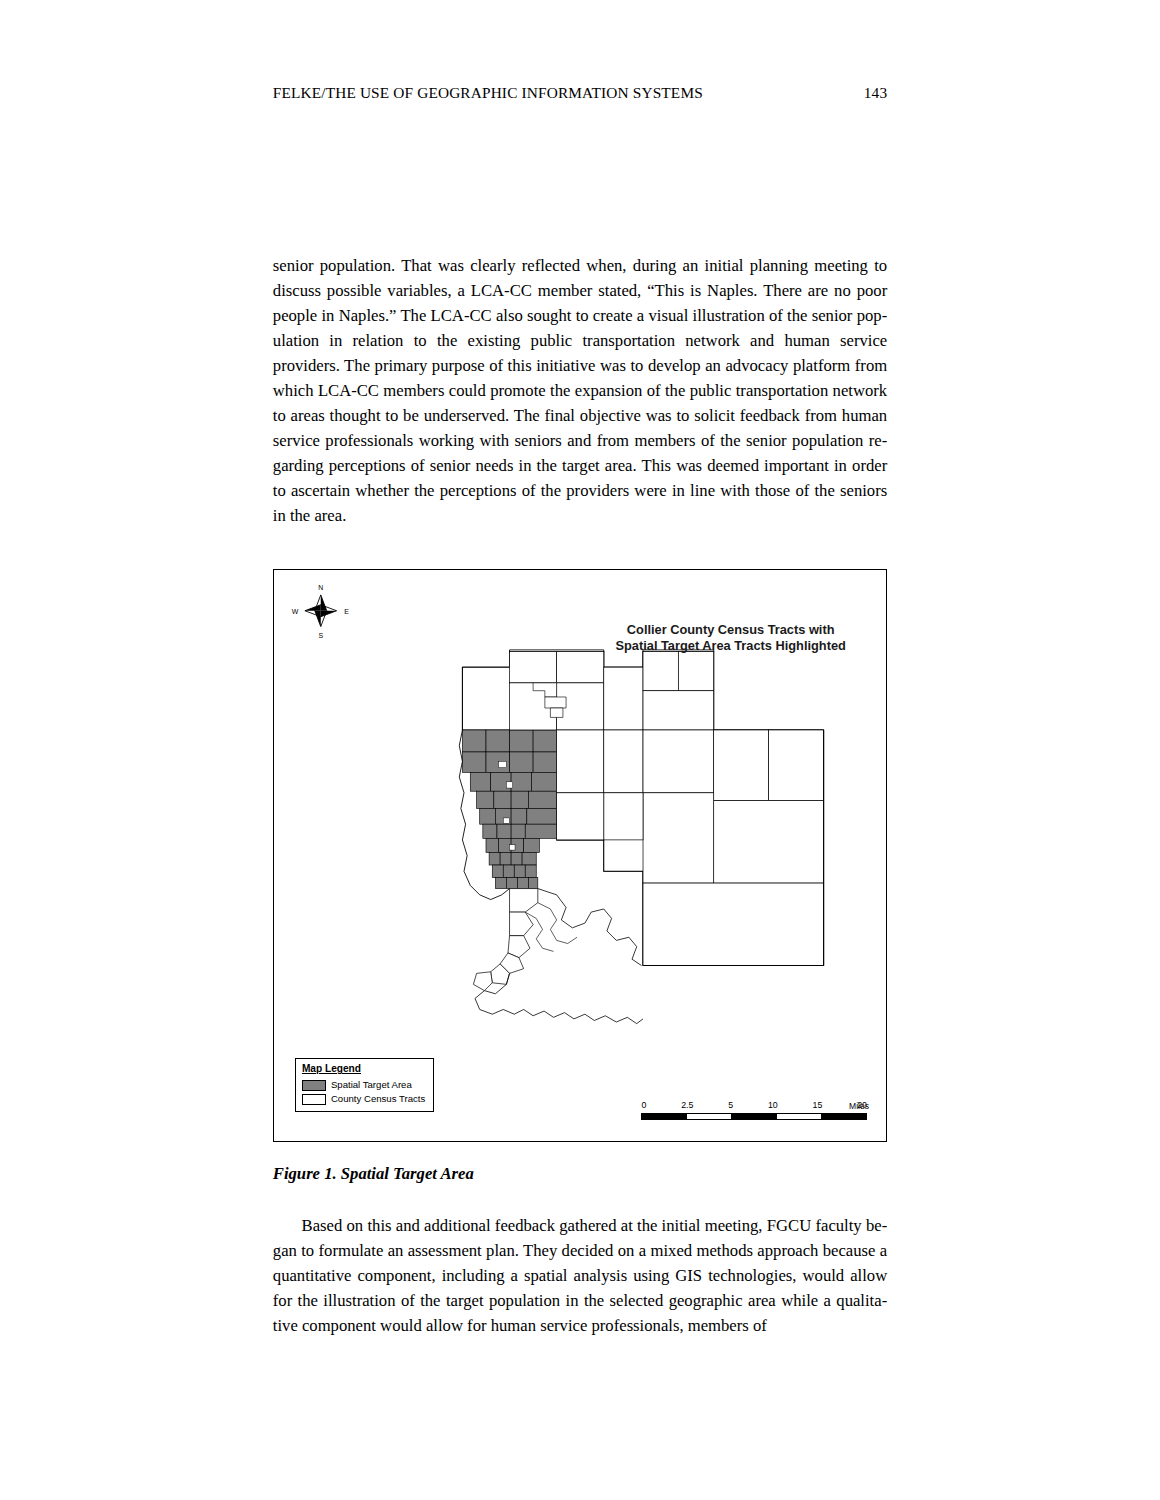Felke/THE USE OF GEOGRAPHIC INFORMATION SYSTEMS 143
senior population. That was clearly reflected when, during an initial planning meeting to discuss possible variables, a LCA-CC member stated, “This is Naples. There are no poor people in Naples.” The LCA-CC also sought to create a visual illustration of the senior population in relation to the existing public transportation network and human service providers. The primary purpose of this initiative was to develop an advocacy platform from which LCA-CC members could promote the expansion of the public transportation network to areas thought to be underserved. The final objective was to solicit feedback from human service professionals working with seniors and from members of the senior population regarding perceptions of senior needs in the target area. This was deemed important in order to ascertain whether the perceptions of the providers were in line with those of the seniors in the area.
N S W E
Collier County Census Tracts with
Spatial Target Area Tracts Highlighted
Map Legend
Spatial Target Area
County Census Tracts
02.55101520
Miles
Figure 1. Spatial Target Area
Based on this and additional feedback gathered at the initial meeting, FGCU faculty began to formulate an assessment plan. They decided on a mixed methods approach because a quantitative component, including a spatial analysis using GIS technologies, would allow for the illustration of the target population in the selected geographic area while a qualitative component would allow for human service professionals, members of